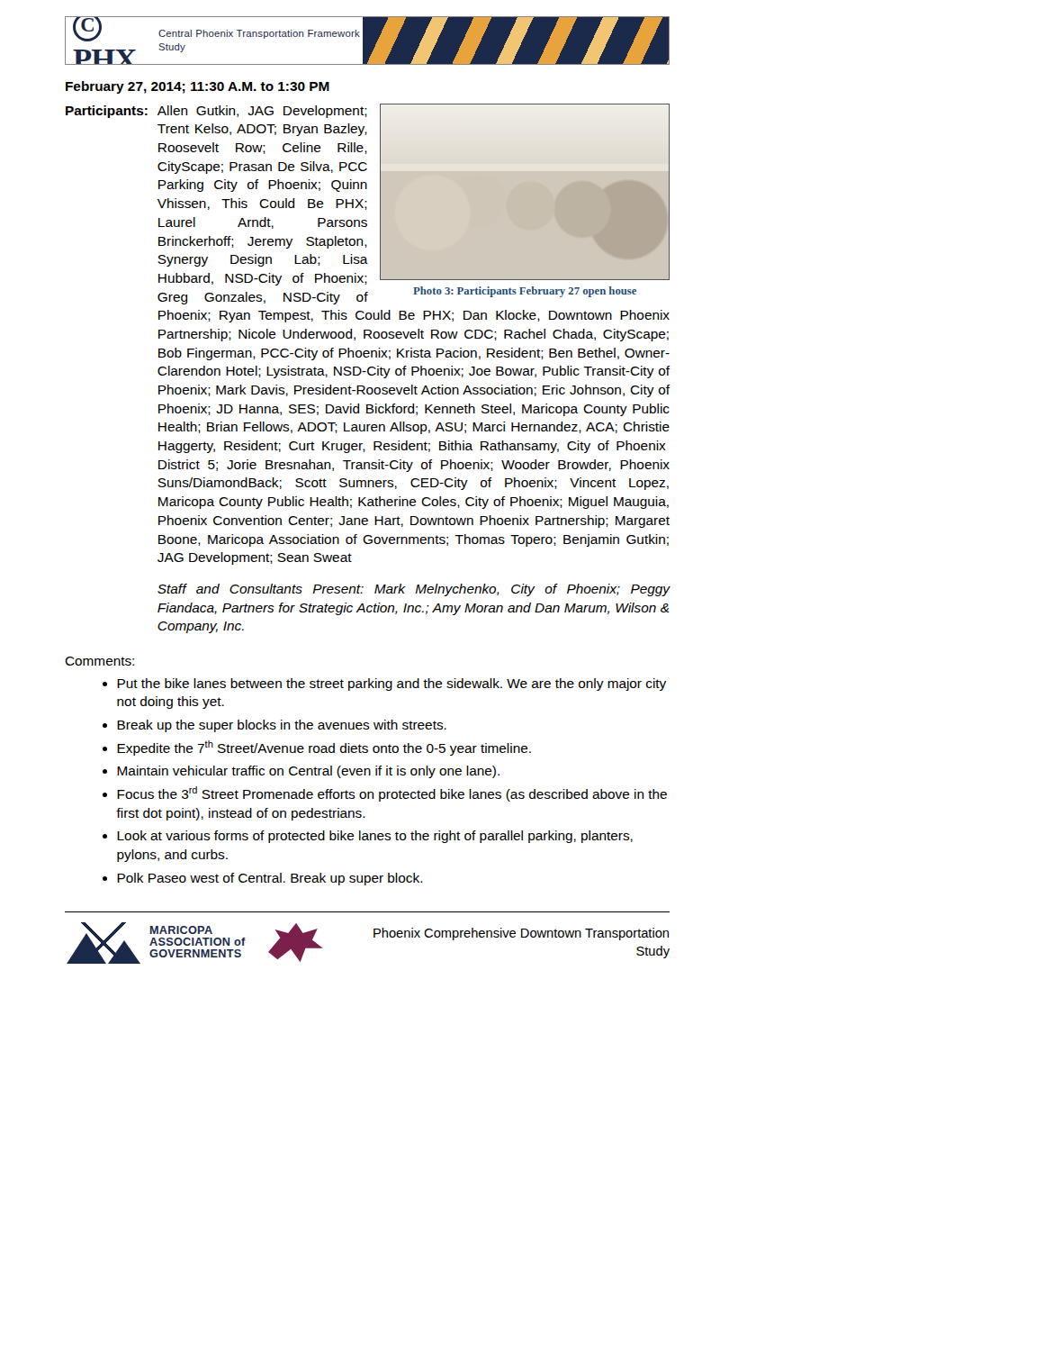CPHX Central Phoenix Transportation Framework Study
February 27, 2014; 11:30 A.M. to 1:30 PM
Participants:
Photo 3: Participants February 27 open house
Allen Gutkin, JAG Development; Trent Kelso, ADOT; Bryan Bazley, Roosevelt Row; Celine Rille, CityScape; Prasan De Silva, PCC Parking City of Phoenix; Quinn Vhissen, This Could Be PHX; Laurel Arndt, Parsons Brinckerhoff; Jeremy Stapleton, Synergy Design Lab; Lisa Hubbard, NSD-City of Phoenix; Greg Gonzales, NSD-City of Phoenix; Ryan Tempest, This Could Be PHX; Dan Klocke, Downtown Phoenix Partnership; Nicole Underwood, Roosevelt Row CDC; Rachel Chada, CityScape; Bob Fingerman, PCC-City of Phoenix; Krista Pacion, Resident; Ben Bethel, Owner-Clarendon Hotel; Lysistrata, NSD-City of Phoenix; Joe Bowar, Public Transit-City of Phoenix; Mark Davis, President-Roosevelt Action Association; Eric Johnson, City of Phoenix; JD Hanna, SES; David Bickford; Kenneth Steel, Maricopa County Public Health; Brian Fellows, ADOT; Lauren Allsop, ASU; Marci Hernandez, ACA; Christie Haggerty, Resident; Curt Kruger, Resident; Bithia Rathansamy, City of Phoenix District 5; Jorie Bresnahan, Transit-City of Phoenix; Wooder Browder, Phoenix Suns/DiamondBack; Scott Sumners, CED-City of Phoenix; Vincent Lopez, Maricopa County Public Health; Katherine Coles, City of Phoenix; Miguel Mauguia, Phoenix Convention Center; Jane Hart, Downtown Phoenix Partnership; Margaret Boone, Maricopa Association of Governments; Thomas Topero; Benjamin Gutkin; JAG Development; Sean Sweat
Staff and Consultants Present: Mark Melnychenko, City of Phoenix; Peggy Fiandaca, Partners for Strategic Action, Inc.; Amy Moran and Dan Marum, Wilson & Company, Inc.
Comments:
Put the bike lanes between the street parking and the sidewalk. We are the only major city not doing this yet.
Break up the super blocks in the avenues with streets.
Expedite the 7th Street/Avenue road diets onto the 0-5 year timeline.
Maintain vehicular traffic on Central (even if it is only one lane).
Focus the 3rd Street Promenade efforts on protected bike lanes (as described above in the first dot point), instead of on pedestrians.
Look at various forms of protected bike lanes to the right of parallel parking, planters, pylons, and curbs.
Polk Paseo west of Central. Break up super block.
MARICOPA
ASSOCIATION of
GOVERNMENTS
Phoenix Comprehensive Downtown Transportation Study